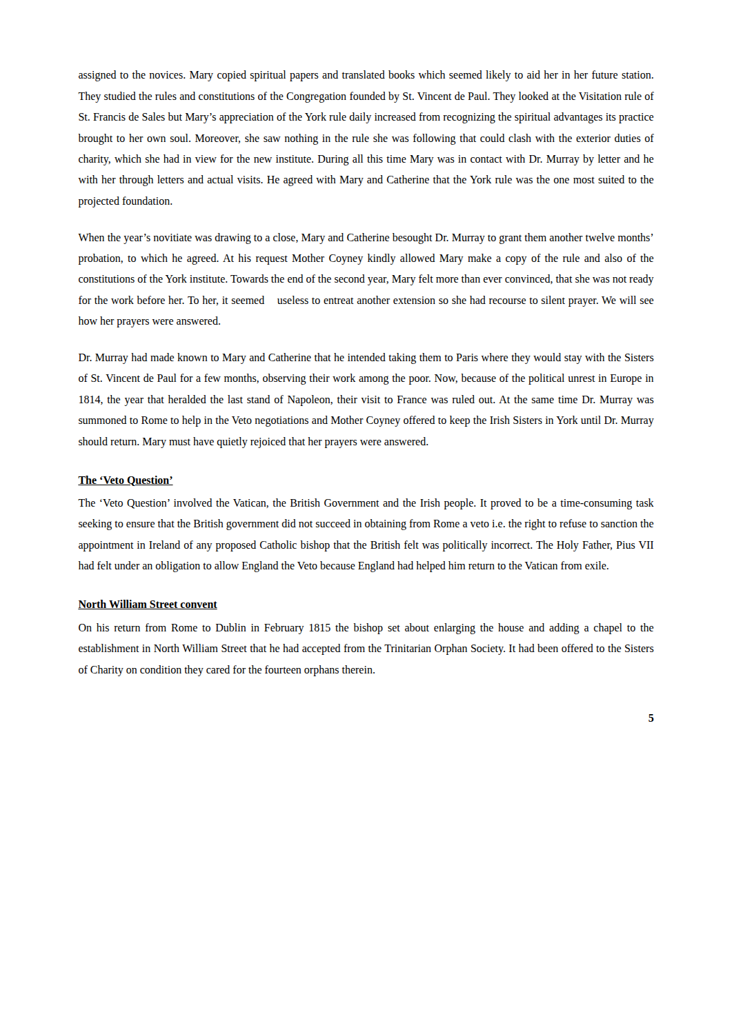assigned to the novices. Mary copied spiritual papers and translated books which seemed likely to aid her in her future station. They studied the rules and constitutions of the Congregation founded by St. Vincent de Paul. They looked at the Visitation rule of St. Francis de Sales but Mary’s appreciation of the York rule daily increased from recognizing the spiritual advantages its practice brought to her own soul. Moreover, she saw nothing in the rule she was following that could clash with the exterior duties of charity, which she had in view for the new institute. During all this time Mary was in contact with Dr. Murray by letter and he with her through letters and actual visits. He agreed with Mary and Catherine that the York rule was the one most suited to the projected foundation.
When the year’s novitiate was drawing to a close, Mary and Catherine besought Dr. Murray to grant them another twelve months’ probation, to which he agreed. At his request Mother Coyney kindly allowed Mary make a copy of the rule and also of the constitutions of the York institute. Towards the end of the second year, Mary felt more than ever convinced, that she was not ready for the work before her. To her, it seemed useless to entreat another extension so she had recourse to silent prayer. We will see how her prayers were answered.
Dr. Murray had made known to Mary and Catherine that he intended taking them to Paris where they would stay with the Sisters of St. Vincent de Paul for a few months, observing their work among the poor. Now, because of the political unrest in Europe in 1814, the year that heralded the last stand of Napoleon, their visit to France was ruled out. At the same time Dr. Murray was summoned to Rome to help in the Veto negotiations and Mother Coyney offered to keep the Irish Sisters in York until Dr. Murray should return. Mary must have quietly rejoiced that her prayers were answered.
The ‘Veto Question’
The ‘Veto Question’ involved the Vatican, the British Government and the Irish people. It proved to be a time-consuming task seeking to ensure that the British government did not succeed in obtaining from Rome a veto i.e. the right to refuse to sanction the appointment in Ireland of any proposed Catholic bishop that the British felt was politically incorrect. The Holy Father, Pius VII had felt under an obligation to allow England the Veto because England had helped him return to the Vatican from exile.
North William Street convent
On his return from Rome to Dublin in February 1815 the bishop set about enlarging the house and adding a chapel to the establishment in North William Street that he had accepted from the Trinitarian Orphan Society. It had been offered to the Sisters of Charity on condition they cared for the fourteen orphans therein.
5